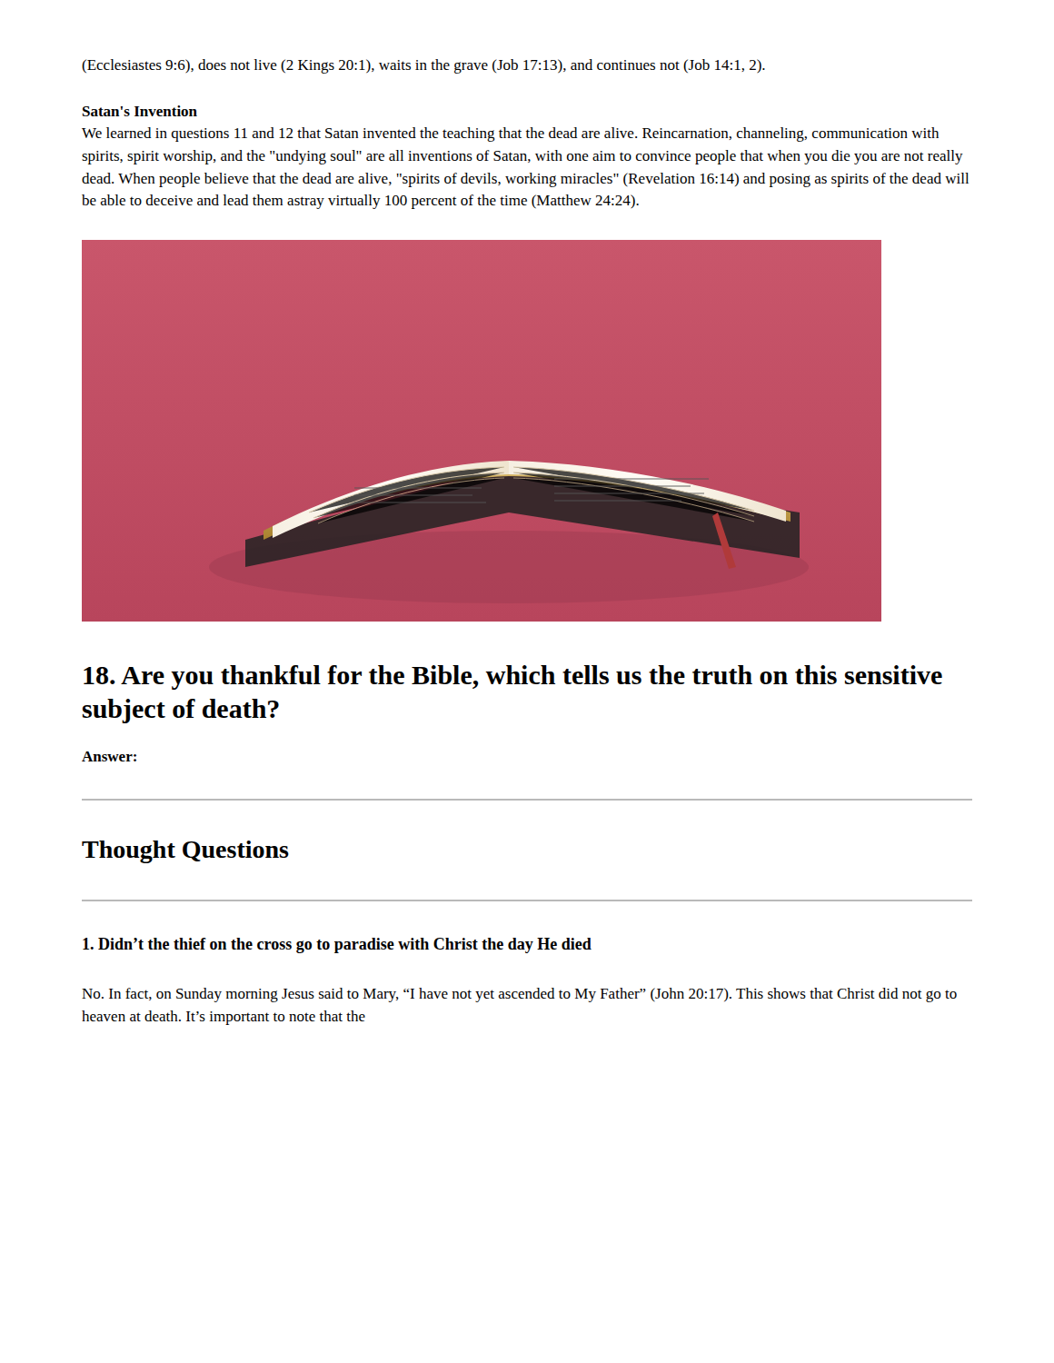(Ecclesiastes 9:6), does not live (2 Kings 20:1), waits in the grave (Job 17:13), and continues not (Job 14:1, 2).
Satan's Invention
We learned in questions 11 and 12 that Satan invented the teaching that the dead are alive. Reincarnation, channeling, communication with spirits, spirit worship, and the "undying soul" are all inventions of Satan, with one aim to convince people that when you die you are not really dead. When people believe that the dead are alive, "spirits of devils, working miracles" (Revelation 16:14) and posing as spirits of the dead will be able to deceive and lead them astray virtually 100 percent of the time (Matthew 24:24).
18. Are you thankful for the Bible, which tells us the truth on this sensitive subject of death?
Answer:
Thought Questions
1. Didn’t the thief on the cross go to paradise with Christ the day He died
No. In fact, on Sunday morning Jesus said to Mary, “I have not yet ascended to My Father” (John 20:17). This shows that Christ did not go to heaven at death. It’s important to note that the